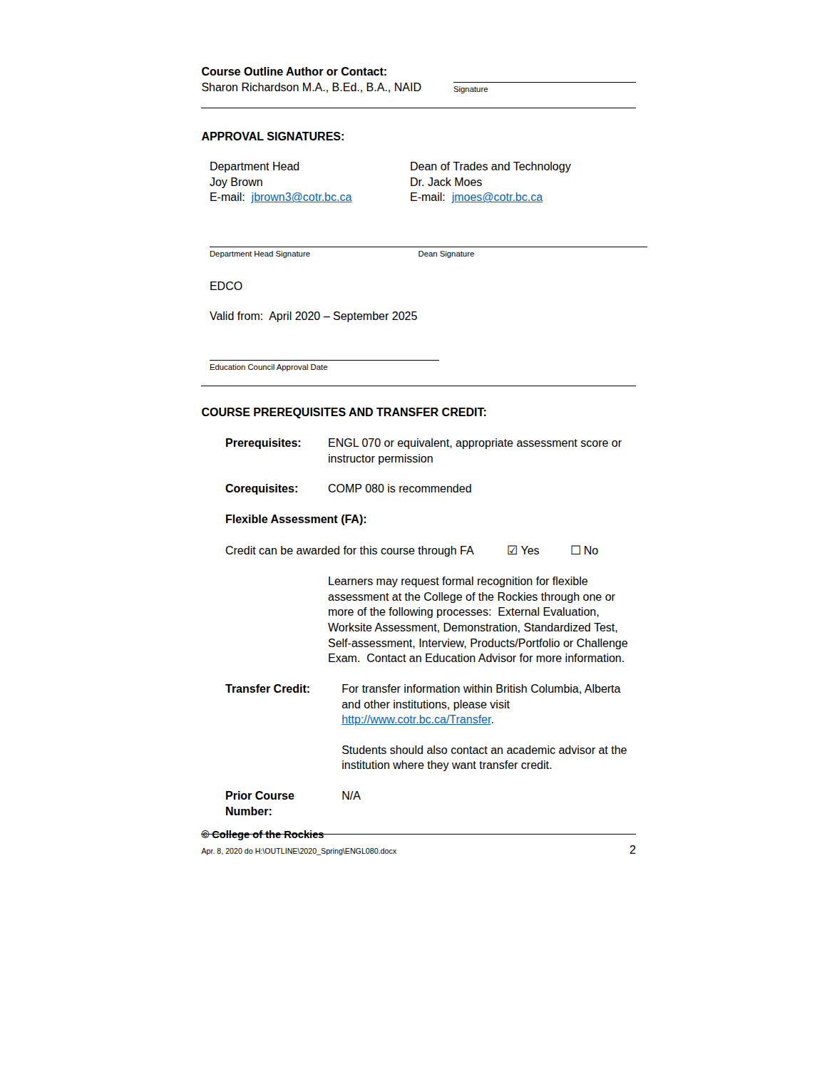Course Outline Author or Contact:
Sharon Richardson M.A., B.Ed., B.A., NAID
Signature
APPROVAL SIGNATURES:
Department Head
Joy Brown
E-mail: jbrown3@cotr.bc.ca
Dean of Trades and Technology
Dr. Jack Moes
E-mail: jmoes@cotr.bc.ca
Department Head Signature
Dean Signature
EDCO
Valid from: April 2020 – September 2025
Education Council Approval Date
COURSE PREREQUISITES AND TRANSFER CREDIT:
Prerequisites:
ENGL 070 or equivalent, appropriate assessment score or instructor permission
Corequisites:
COMP 080 is recommended
Flexible Assessment (FA):
Credit can be awarded for this course through FA
☑Yes ☐No
Learners may request formal recognition for flexible assessment at the College of the Rockies through one or more of the following processes: External Evaluation, Worksite Assessment, Demonstration, Standardized Test, Self-assessment, Interview, Products/Portfolio or Challenge Exam. Contact an Education Advisor for more information.
Transfer Credit:
For transfer information within British Columbia, Alberta and other institutions, please visit http://www.cotr.bc.ca/Transfer.
Students should also contact an academic advisor at the institution where they want transfer credit.
Prior Course Number:
N/A
© College of the Rockies
Apr. 8, 2020 do H:\OUTLINE\2020_Spring\ENGL080.docx 2